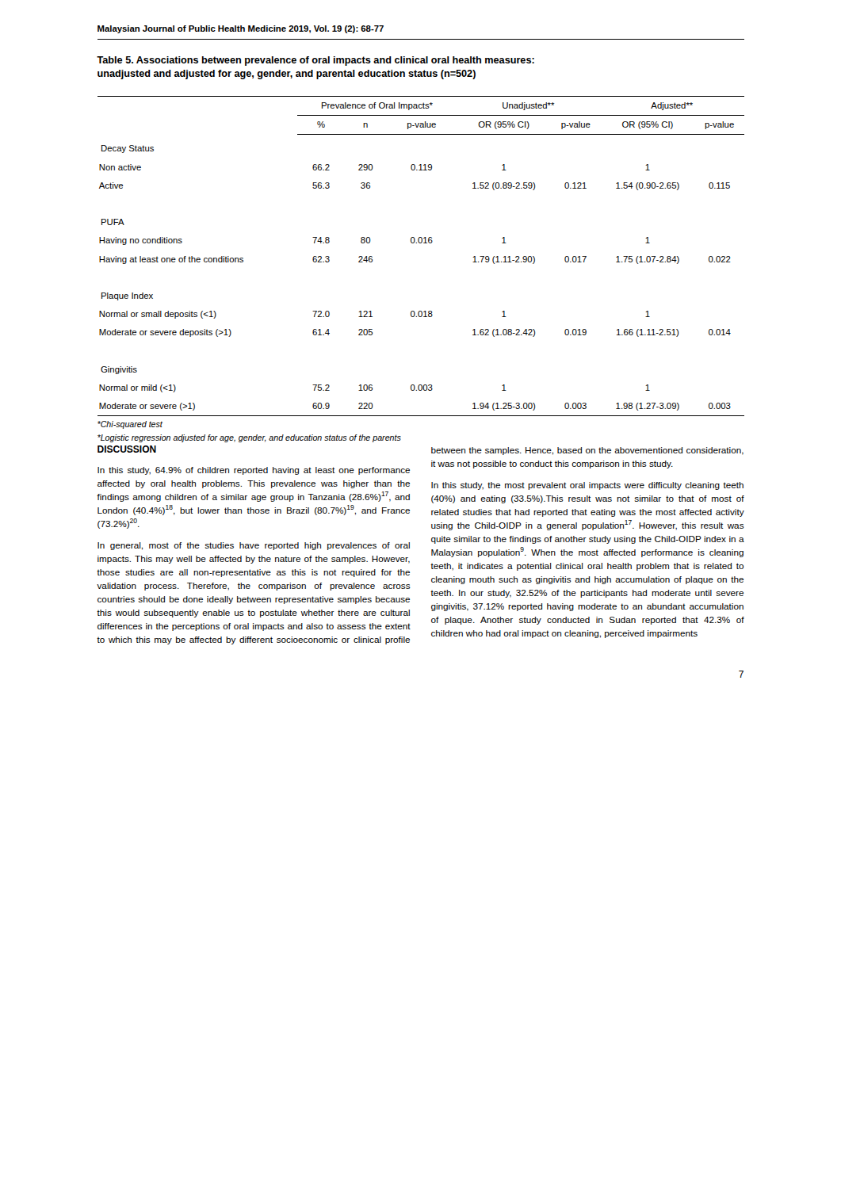Malaysian Journal of Public Health Medicine 2019, Vol. 19 (2): 68-77
Table 5. Associations between prevalence of oral impacts and clinical oral health measures:
unadjusted and adjusted for age, gender, and parental education status (n=502)
Associations between prevalence of oral impacts and clinical oral health measures
| | Prevalence of Oral Impacts* | Unadjusted** | Adjusted** |
| --- | --- | --- | --- |
| % | n | p-value | OR (95% CI) | p-value | OR (95% CI) | p-value |
| Decay Status |
| Non active | 66.2 | 290 | 0.119 | 1 | | 1 | |
| Active | 56.3 | 36 | | 1.52 (0.89-2.59) | 0.121 | 1.54 (0.90-2.65) | 0.115 |
| PUFA |
| Having no conditions | 74.8 | 80 | 0.016 | 1 | | 1 | |
| Having at least one of the conditions | 62.3 | 246 | | 1.79 (1.11-2.90) | 0.017 | 1.75 (1.07-2.84) | 0.022 |
| Plaque Index |
| Normal or small deposits (<1) | 72.0 | 121 | 0.018 | 1 | | 1 | |
| Moderate or severe deposits (>1) | 61.4 | 205 | | 1.62 (1.08-2.42) | 0.019 | 1.66 (1.11-2.51) | 0.014 |
| Gingivitis |
| Normal or mild (<1) | 75.2 | 106 | 0.003 | 1 | | 1 | |
| Moderate or severe (>1) | 60.9 | 220 | | 1.94 (1.25-3.00) | 0.003 | 1.98 (1.27-3.09) | 0.003 |
*Chi-squared test
*Logistic regression adjusted for age, gender, and education status of the parents
DISCUSSION
In this study, 64.9% of children reported having at least one performance affected by oral health problems. This prevalence was higher than the findings among children of a similar age group in Tanzania (28.6%)17, and London (40.4%)18, but lower than those in Brazil (80.7%)19, and France (73.2%)20.
In general, most of the studies have reported high prevalences of oral impacts. This may well be affected by the nature of the samples. However, those studies are all non-representative as this is not required for the validation process. Therefore, the comparison of prevalence across countries should be done ideally between representative samples because this would subsequently enable us to postulate whether there are cultural differences in the perceptions of oral impacts and also to assess the extent to which this may be affected by different socioeconomic or clinical profile between the samples. Hence, based on the abovementioned consideration, it was not possible to conduct this comparison in this study.
In this study, the most prevalent oral impacts were difficulty cleaning teeth (40%) and eating (33.5%).This result was not similar to that of most of related studies that had reported that eating was the most affected activity using the Child-OIDP in a general population17. However, this result was quite similar to the findings of another study using the Child-OIDP index in a Malaysian population9. When the most affected performance is cleaning teeth, it indicates a potential clinical oral health problem that is related to cleaning mouth such as gingivitis and high accumulation of plaque on the teeth. In our study, 32.52% of the participants had moderate until severe gingivitis, 37.12% reported having moderate to an abundant accumulation of plaque. Another study conducted in Sudan reported that 42.3% of children who had oral impact on cleaning, perceived impairments
7